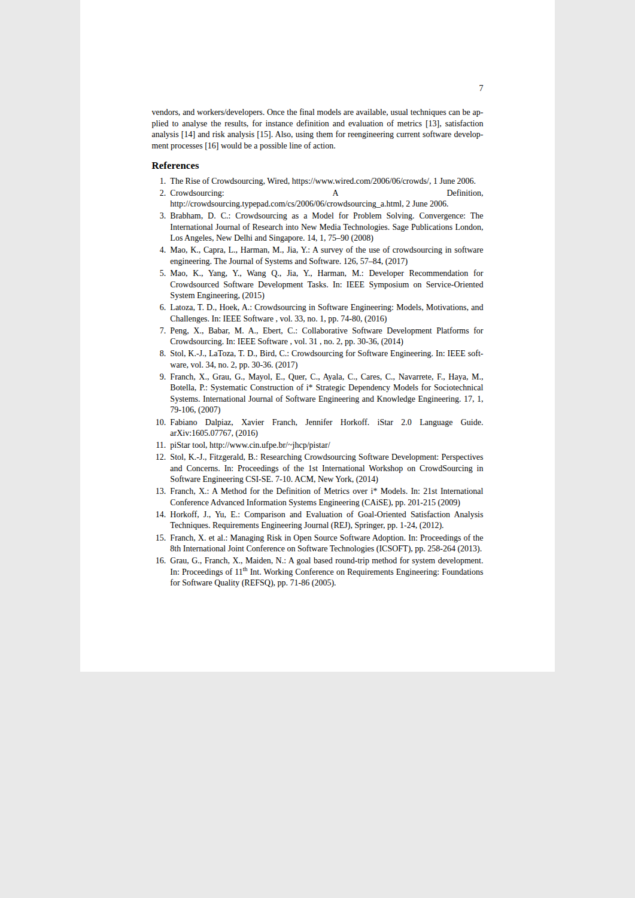7
vendors, and workers/developers. Once the final models are available, usual techniques can be applied to analyse the results, for instance definition and evaluation of metrics [13], satisfaction analysis [14] and risk analysis [15]. Also, using them for reengineering current software development processes [16] would be a possible line of action.
References
The Rise of Crowdsourcing, Wired, https://www.wired.com/2006/06/crowds/, 1 June 2006.
Crowdsourcing: A Definition, http://crowdsourcing.typepad.com/cs/2006/06/crowdsourcing_a.html, 2 June 2006.
Brabham, D. C.: Crowdsourcing as a Model for Problem Solving. Convergence: The International Journal of Research into New Media Technologies. Sage Publications London, Los Angeles, New Delhi and Singapore. 14, 1, 75–90 (2008)
Mao, K., Capra, L., Harman, M., Jia, Y.: A survey of the use of crowdsourcing in software engineering. The Journal of Systems and Software. 126, 57–84, (2017)
Mao, K., Yang, Y., Wang Q., Jia, Y., Harman, M.: Developer Recommendation for Crowdsourced Software Development Tasks. In: IEEE Symposium on Service-Oriented System Engineering, (2015)
Latoza, T. D., Hoek, A.: Crowdsourcing in Software Engineering: Models, Motivations, and Challenges. In: IEEE Software , vol. 33, no. 1, pp. 74-80, (2016)
Peng, X., Babar, M. A., Ebert, C.: Collaborative Software Development Platforms for Crowdsourcing. In: IEEE Software , vol. 31 , no. 2, pp. 30-36, (2014)
Stol, K.-J., LaToza, T. D., Bird, C.: Crowdsourcing for Software Engineering. In: IEEE software, vol. 34, no. 2, pp. 30-36. (2017)
Franch, X., Grau, G., Mayol, E., Quer, C., Ayala, C., Cares, C., Navarrete, F., Haya, M., Botella, P.: Systematic Construction of i* Strategic Dependency Models for Sociotechnical Systems. International Journal of Software Engineering and Knowledge Engineering. 17, 1, 79-106, (2007)
Fabiano Dalpiaz, Xavier Franch, Jennifer Horkoff. iStar 2.0 Language Guide. arXiv:1605.07767, (2016)
piStar tool, http://www.cin.ufpe.br/~jhcp/pistar/
Stol, K.-J., Fitzgerald, B.: Researching Crowdsourcing Software Development: Perspectives and Concerns. In: Proceedings of the 1st International Workshop on CrowdSourcing in Software Engineering CSI-SE. 7-10. ACM, New York, (2014)
Franch, X.: A Method for the Definition of Metrics over i* Models. In: 21st International Conference Advanced Information Systems Engineering (CAiSE), pp. 201-215 (2009)
Horkoff, J., Yu, E.: Comparison and Evaluation of Goal-Oriented Satisfaction Analysis Techniques. Requirements Engineering Journal (REJ), Springer, pp. 1-24, (2012).
Franch, X. et al.: Managing Risk in Open Source Software Adoption. In: Proceedings of the 8th International Joint Conference on Software Technologies (ICSOFT), pp. 258-264 (2013).
Grau, G., Franch, X., Maiden, N.: A goal based round-trip method for system development. In: Proceedings of 11th Int. Working Conference on Requirements Engineering: Foundations for Software Quality (REFSQ), pp. 71-86 (2005).